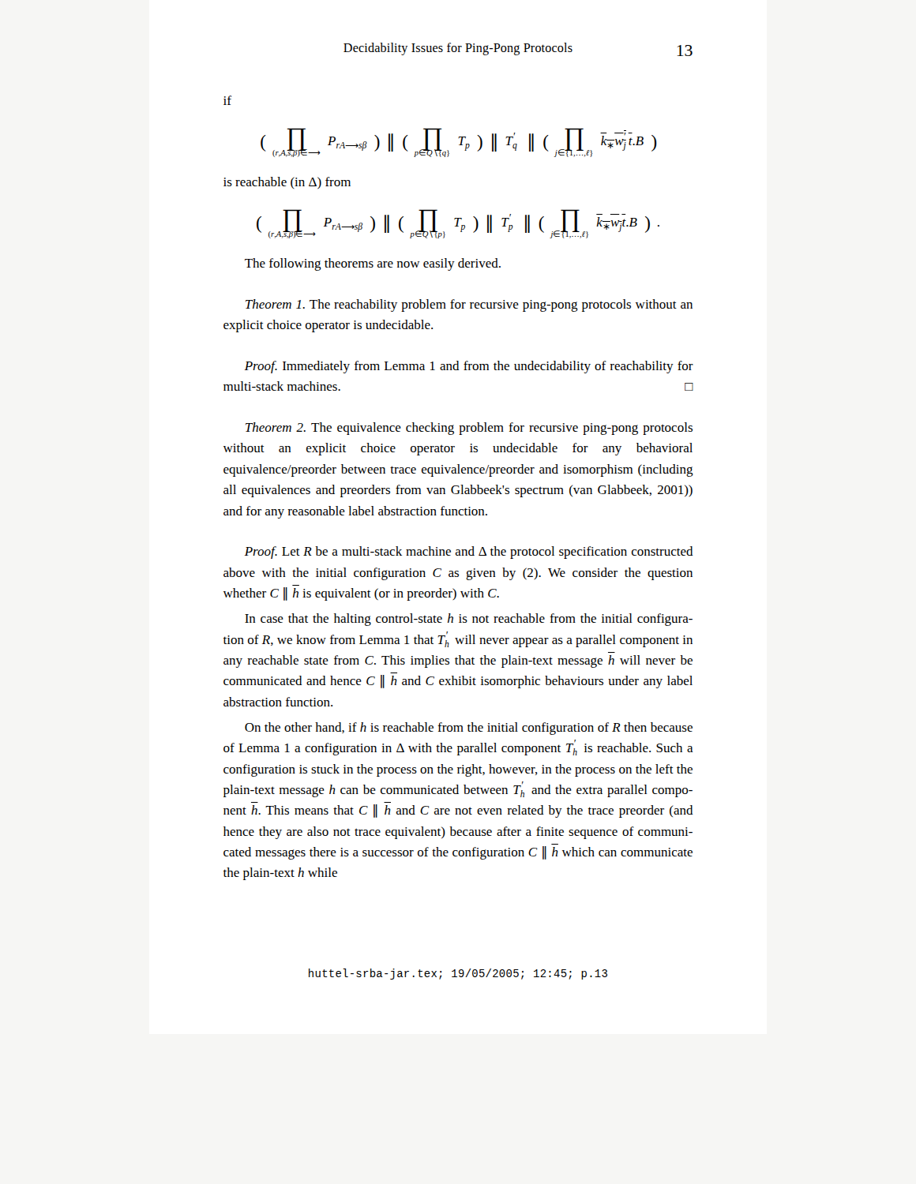Decidability Issues for Ping-Pong Protocols 13
if
( ∏(r,A,s,β)∈⟶ PrA⟶sβ ) ∥ ( ∏p∈Q∖{q} Tp ) ∥ Tq′ ∥ ( ∏j∈{1,…,ℓ} k∗wj′t.B )
is reachable (in Δ) from
( ∏(r,A,s,β)∈⟶ PrA⟶sβ ) ∥ ( ∏p∈Q∖{p} Tp ) ∥ Tp′ ∥ ( ∏j∈{1,…,ℓ} k∗wjt.B ).
The following theorems are now easily derived.
Theorem 1. The reachability problem for recursive ping-pong protocols without an explicit choice operator is undecidable.
Proof. Immediately from Lemma 1 and from the undecidability of reachability for multi-stack machines. □
Theorem 2. The equivalence checking problem for recursive ping-pong protocols without an explicit choice operator is undecidable for any behavioral equivalence/preorder between trace equivalence/preorder and isomorphism (including all equivalences and preorders from van Glabbeek's spectrum (van Glabbeek, 2001)) and for any reasonable label abstraction function.
Proof. Let R be a multi-stack machine and Δ the protocol specification constructed above with the initial configuration C as given by (2). We consider the question whether C ∥ h is equivalent (or in preorder) with C.
In case that the halting control-state h is not reachable from the initial configuration of R, we know from Lemma 1 that Th′ will never appear as a parallel component in any reachable state from C. This implies that the plain-text message h will never be communicated and hence C ∥ h and C exhibit isomorphic behaviours under any label abstraction function.
On the other hand, if h is reachable from the initial configuration of R then because of Lemma 1 a configuration in Δ with the parallel component Th′ is reachable. Such a configuration is stuck in the process on the right, however, in the process on the left the plain-text message h can be communicated between Th′ and the extra parallel component h. This means that C ∥ h and C are not even related by the trace preorder (and hence they are also not trace equivalent) because after a finite sequence of communicated messages there is a successor of the configuration C ∥ h which can communicate the plain-text h while
huttel-srba-jar.tex; 19/05/2005; 12:45; p.13